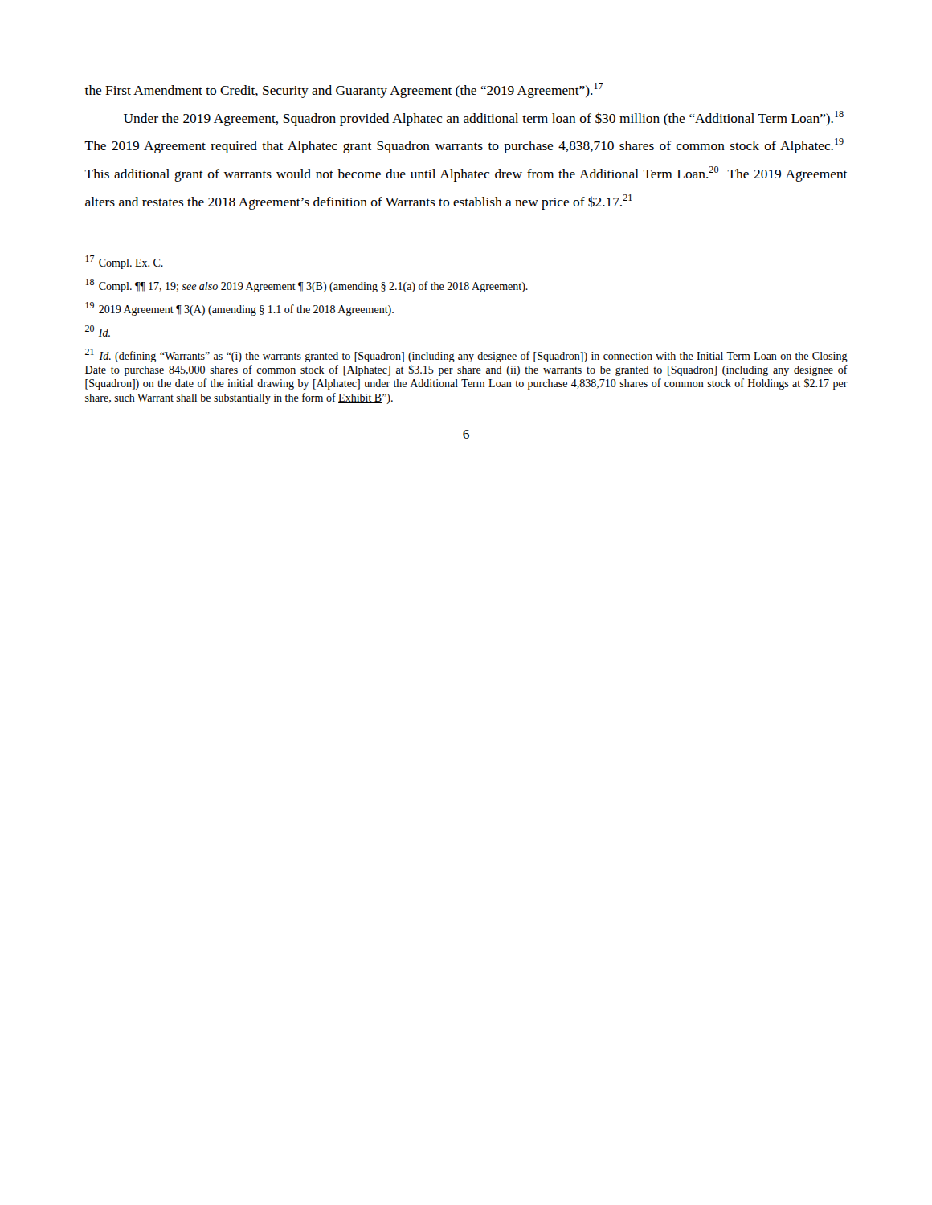the First Amendment to Credit, Security and Guaranty Agreement (the “2019 Agreement”).17
Under the 2019 Agreement, Squadron provided Alphatec an additional term loan of $30 million (the “Additional Term Loan”).18 The 2019 Agreement required that Alphatec grant Squadron warrants to purchase 4,838,710 shares of common stock of Alphatec.19 This additional grant of warrants would not become due until Alphatec drew from the Additional Term Loan.20 The 2019 Agreement alters and restates the 2018 Agreement’s definition of Warrants to establish a new price of $2.17.21
17 Compl. Ex. C.
18 Compl. ¶¶ 17, 19; see also 2019 Agreement ¶ 3(B) (amending § 2.1(a) of the 2018 Agreement).
19 2019 Agreement ¶ 3(A) (amending § 1.1 of the 2018 Agreement).
20 Id.
21 Id. (defining “Warrants” as “(i) the warrants granted to [Squadron] (including any designee of [Squadron]) in connection with the Initial Term Loan on the Closing Date to purchase 845,000 shares of common stock of [Alphatec] at $3.15 per share and (ii) the warrants to be granted to [Squadron] (including any designee of [Squadron]) on the date of the initial drawing by [Alphatec] under the Additional Term Loan to purchase 4,838,710 shares of common stock of Holdings at $2.17 per share, such Warrant shall be substantially in the form of Exhibit B”).
6